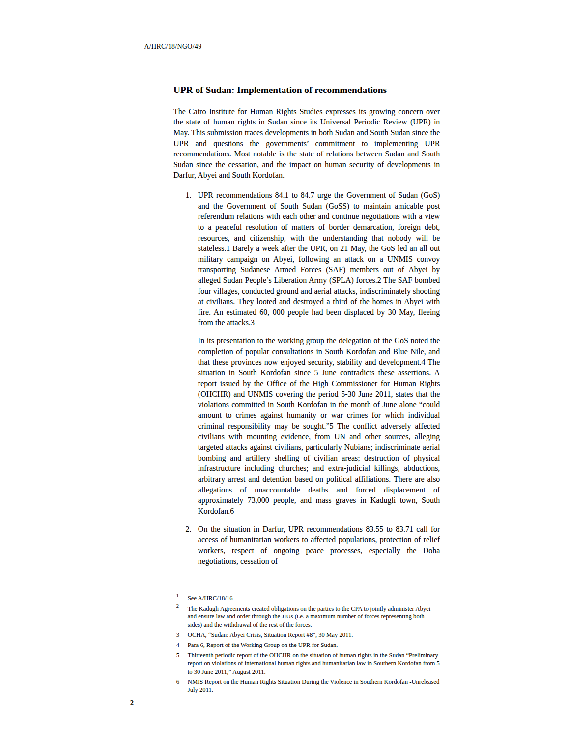A/HRC/18/NGO/49
UPR of Sudan: Implementation of recommendations
The Cairo Institute for Human Rights Studies expresses its growing concern over the state of human rights in Sudan since its Universal Periodic Review (UPR) in May. This submission traces developments in both Sudan and South Sudan since the UPR and questions the governments’ commitment to implementing UPR recommendations. Most notable is the state of relations between Sudan and South Sudan since the cessation, and the impact on human security of developments in Darfur, Abyei and South Kordofan.
1.
UPR recommendations 84.1 to 84.7 urge the Government of Sudan (GoS) and the Government of South Sudan (GoSS) to maintain amicable post referendum relations with each other and continue negotiations with a view to a peaceful resolution of matters of border demarcation, foreign debt, resources, and citizenship, with the understanding that nobody will be stateless.1 Barely a week after the UPR, on 21 May, the GoS led an all out military campaign on Abyei, following an attack on a UNMIS convoy transporting Sudanese Armed Forces (SAF) members out of Abyei by alleged Sudan People’s Liberation Army (SPLA) forces.2 The SAF bombed four villages, conducted ground and aerial attacks, indiscriminately shooting at civilians. They looted and destroyed a third of the homes in Abyei with fire. An estimated 60, 000 people had been displaced by 30 May, fleeing from the attacks.3
In its presentation to the working group the delegation of the GoS noted the completion of popular consultations in South Kordofan and Blue Nile, and that these provinces now enjoyed security, stability and development.4 The situation in South Kordofan since 5 June contradicts these assertions. A report issued by the Office of the High Commissioner for Human Rights (OHCHR) and UNMIS covering the period 5-30 June 2011, states that the violations committed in South Kordofan in the month of June alone “could amount to crimes against humanity or war crimes for which individual criminal responsibility may be sought.”5 The conflict adversely affected civilians with mounting evidence, from UN and other sources, alleging targeted attacks against civilians, particularly Nubians; indiscriminate aerial bombing and artillery shelling of civilian areas; destruction of physical infrastructure including churches; and extra-judicial killings, abductions, arbitrary arrest and detention based on political affiliations. There are also allegations of unaccountable deaths and forced displacement of approximately 73,000 people, and mass graves in Kadugli town, South Kordofan.6
2.
On the situation in Darfur, UPR recommendations 83.55 to 83.71 call for access of humanitarian workers to affected populations, protection of relief workers, respect of ongoing peace processes, especially the Doha negotiations, cessation of
1 See A/HRC/18/16
2 The Kadugli Agreements created obligations on the parties to the CPA to jointly administer Abyei and ensure law and order through the JIUs (i.e. a maximum number of forces representing both sides) and the withdrawal of the rest of the forces.
3 OCHA, “Sudan: Abyei Crisis, Situation Report #8”, 30 May 2011.
4 Para 6, Report of the Working Group on the UPR for Sudan.
5 Thirteenth periodic report of the OHCHR on the situation of human rights in the Sudan “Preliminary report on violations of international human rights and humanitarian law in Southern Kordofan from 5 to 30 June 2011,” August 2011.
6 NMIS Report on the Human Rights Situation During the Violence in Southern Kordofan -Unreleased July 2011.
2